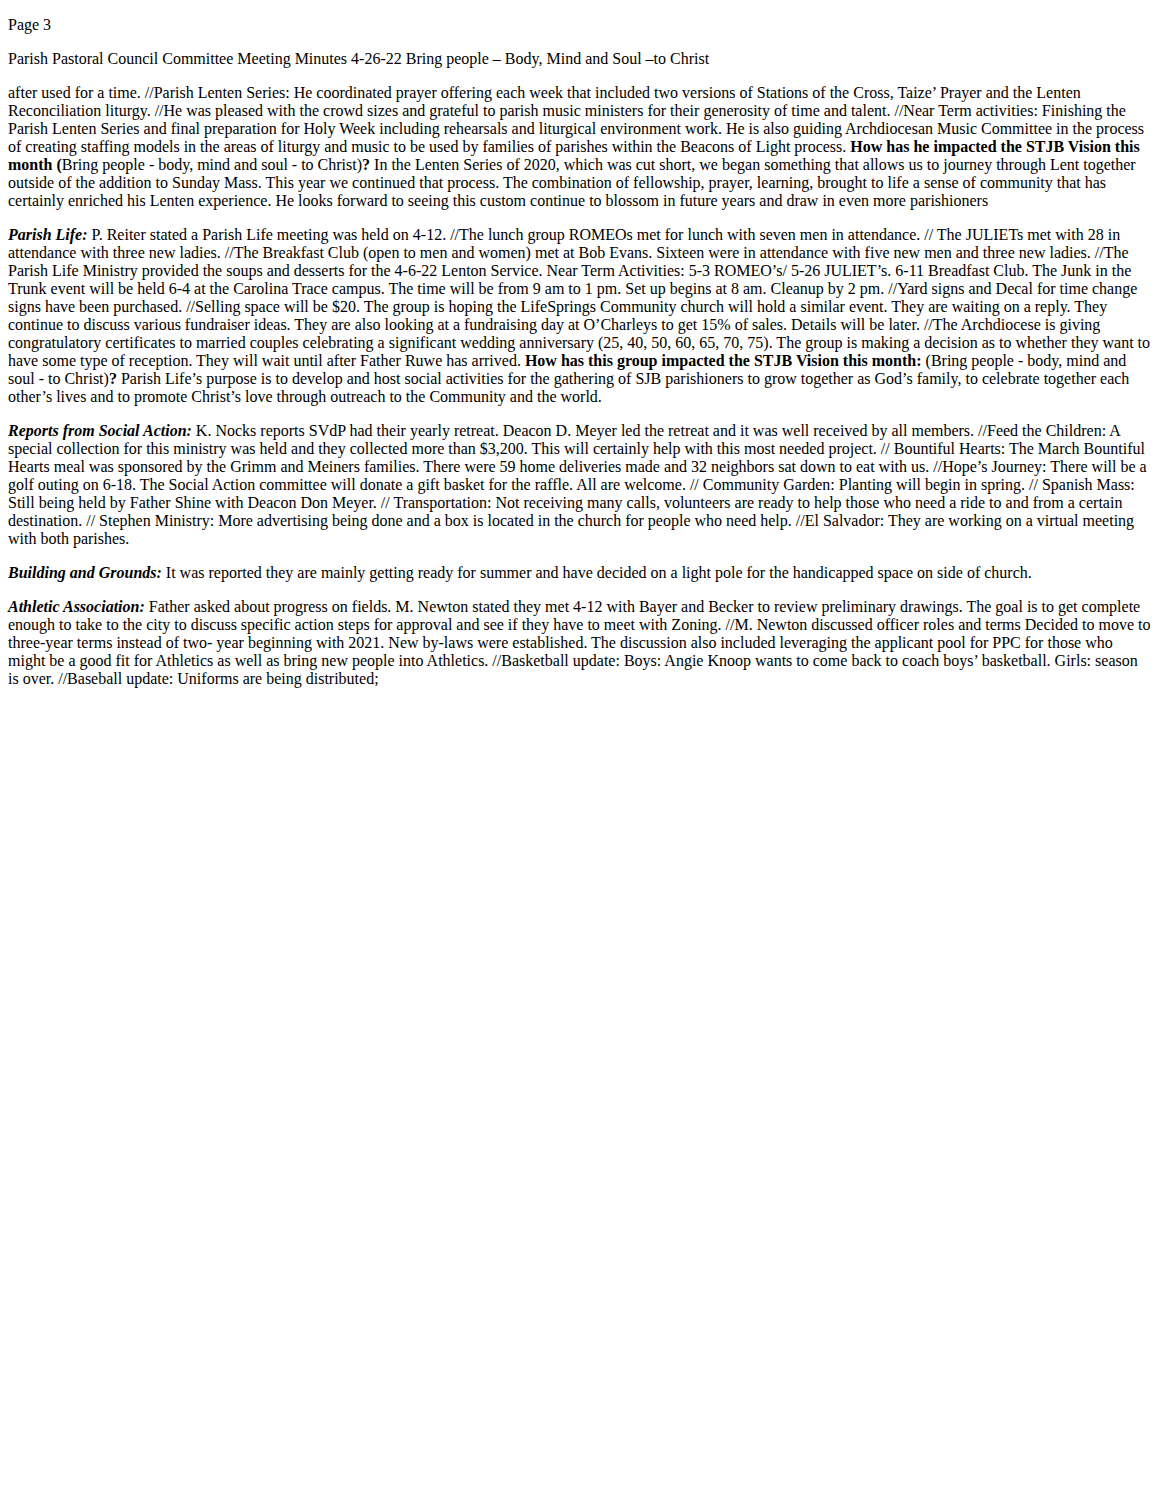Page 3
Parish Pastoral Council Committee Meeting Minutes 4-26-22 Bring people – Body, Mind and Soul –to Christ
after used for a time. //Parish Lenten Series: He coordinated prayer offering each week that included two versions of Stations of the Cross, Taize’ Prayer and the Lenten Reconciliation liturgy. //He was pleased with the crowd sizes and grateful to parish music ministers for their generosity of time and talent. //Near Term activities: Finishing the Parish Lenten Series and final preparation for Holy Week including rehearsals and liturgical environment work. He is also guiding Archdiocesan Music Committee in the process of creating staffing models in the areas of liturgy and music to be used by families of parishes within the Beacons of Light process. How has he impacted the STJB Vision this month (Bring people - body, mind and soul - to Christ)? In the Lenten Series of 2020, which was cut short, we began something that allows us to journey through Lent together outside of the addition to Sunday Mass. This year we continued that process. The combination of fellowship, prayer, learning, brought to life a sense of community that has certainly enriched his Lenten experience. He looks forward to seeing this custom continue to blossom in future years and draw in even more parishioners
Parish Life: P. Reiter stated a Parish Life meeting was held on 4-12. //The lunch group ROMEOs met for lunch with seven men in attendance. // The JULIETs met with 28 in attendance with three new ladies. //The Breakfast Club (open to men and women) met at Bob Evans. Sixteen were in attendance with five new men and three new ladies. //The Parish Life Ministry provided the soups and desserts for the 4-6-22 Lenton Service. Near Term Activities: 5-3 ROMEO’s/ 5-26 JULIET’s. 6-11 Breadfast Club. The Junk in the Trunk event will be held 6-4 at the Carolina Trace campus. The time will be from 9 am to 1 pm. Set up begins at 8 am. Cleanup by 2 pm. //Yard signs and Decal for time change signs have been purchased. //Selling space will be $20. The group is hoping the LifeSprings Community church will hold a similar event. They are waiting on a reply. They continue to discuss various fundraiser ideas. They are also looking at a fundraising day at O’Charleys to get 15% of sales. Details will be later. //The Archdiocese is giving congratulatory certificates to married couples celebrating a significant wedding anniversary (25, 40, 50, 60, 65, 70, 75). The group is making a decision as to whether they want to have some type of reception. They will wait until after Father Ruwe has arrived. How has this group impacted the STJB Vision this month: (Bring people - body, mind and soul - to Christ)? Parish Life’s purpose is to develop and host social activities for the gathering of SJB parishioners to grow together as God’s family, to celebrate together each other’s lives and to promote Christ’s love through outreach to the Community and the world.
Reports from Social Action: K. Nocks reports SVdP had their yearly retreat. Deacon D. Meyer led the retreat and it was well received by all members. //Feed the Children: A special collection for this ministry was held and they collected more than $3,200. This will certainly help with this most needed project. // Bountiful Hearts: The March Bountiful Hearts meal was sponsored by the Grimm and Meiners families. There were 59 home deliveries made and 32 neighbors sat down to eat with us. //Hope’s Journey: There will be a golf outing on 6-18. The Social Action committee will donate a gift basket for the raffle. All are welcome. // Community Garden: Planting will begin in spring. // Spanish Mass: Still being held by Father Shine with Deacon Don Meyer. // Transportation: Not receiving many calls, volunteers are ready to help those who need a ride to and from a certain destination. // Stephen Ministry: More advertising being done and a box is located in the church for people who need help. //El Salvador: They are working on a virtual meeting with both parishes.
Building and Grounds: It was reported they are mainly getting ready for summer and have decided on a light pole for the handicapped space on side of church.
Athletic Association: Father asked about progress on fields. M. Newton stated they met 4-12 with Bayer and Becker to review preliminary drawings. The goal is to get complete enough to take to the city to discuss specific action steps for approval and see if they have to meet with Zoning. //M. Newton discussed officer roles and terms Decided to move to three-year terms instead of two- year beginning with 2021. New by-laws were established. The discussion also included leveraging the applicant pool for PPC for those who might be a good fit for Athletics as well as bring new people into Athletics. //Basketball update: Boys: Angie Knoop wants to come back to coach boys’ basketball. Girls: season is over. //Baseball update: Uniforms are being distributed;